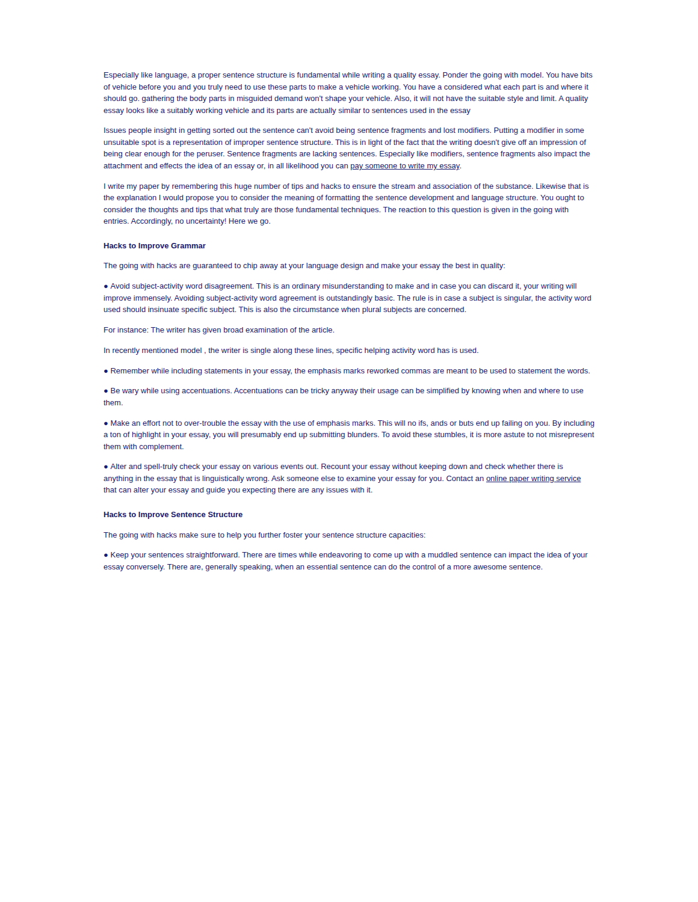Especially like language, a proper sentence structure is fundamental while writing a quality essay. Ponder the going with model. You have bits of vehicle before you and you truly need to use these parts to make a vehicle working. You have a considered what each part is and where it should go. gathering the body parts in misguided demand won't shape your vehicle. Also, it will not have the suitable style and limit. A quality essay looks like a suitably working vehicle and its parts are actually similar to sentences used in the essay
Issues people insight in getting sorted out the sentence can't avoid being sentence fragments and lost modifiers. Putting a modifier in some unsuitable spot is a representation of improper sentence structure. This is in light of the fact that the writing doesn't give off an impression of being clear enough for the peruser. Sentence fragments are lacking sentences. Especially like modifiers, sentence fragments also impact the attachment and effects the idea of an essay or, in all likelihood you can pay someone to write my essay.
I write my paper by remembering this huge number of tips and hacks to ensure the stream and association of the substance. Likewise that is the explanation I would propose you to consider the meaning of formatting the sentence development and language structure. You ought to consider the thoughts and tips that what truly are those fundamental techniques. The reaction to this question is given in the going with entries. Accordingly, no uncertainty! Here we go.
Hacks to Improve Grammar
The going with hacks are guaranteed to chip away at your language design and make your essay the best in quality:
Avoid subject-activity word disagreement. This is an ordinary misunderstanding to make and in case you can discard it, your writing will improve immensely. Avoiding subject-activity word agreement is outstandingly basic. The rule is in case a subject is singular, the activity word used should insinuate specific subject. This is also the circumstance when plural subjects are concerned.
For instance: The writer has given broad examination of the article.
In recently mentioned model , the writer is single along these lines, specific helping activity word has is used.
Remember while including statements in your essay, the emphasis marks reworked commas are meant to be used to statement the words.
Be wary while using accentuations. Accentuations can be tricky anyway their usage can be simplified by knowing when and where to use them.
Make an effort not to over-trouble the essay with the use of emphasis marks. This will no ifs, ands or buts end up failing on you. By including a ton of highlight in your essay, you will presumably end up submitting blunders. To avoid these stumbles, it is more astute to not misrepresent them with complement.
Alter and spell-truly check your essay on various events out. Recount your essay without keeping down and check whether there is anything in the essay that is linguistically wrong. Ask someone else to examine your essay for you. Contact an online paper writing service that can alter your essay and guide you expecting there are any issues with it.
Hacks to Improve Sentence Structure
The going with hacks make sure to help you further foster your sentence structure capacities:
Keep your sentences straightforward. There are times while endeavoring to come up with a muddled sentence can impact the idea of your essay conversely. There are, generally speaking, when an essential sentence can do the control of a more awesome sentence.